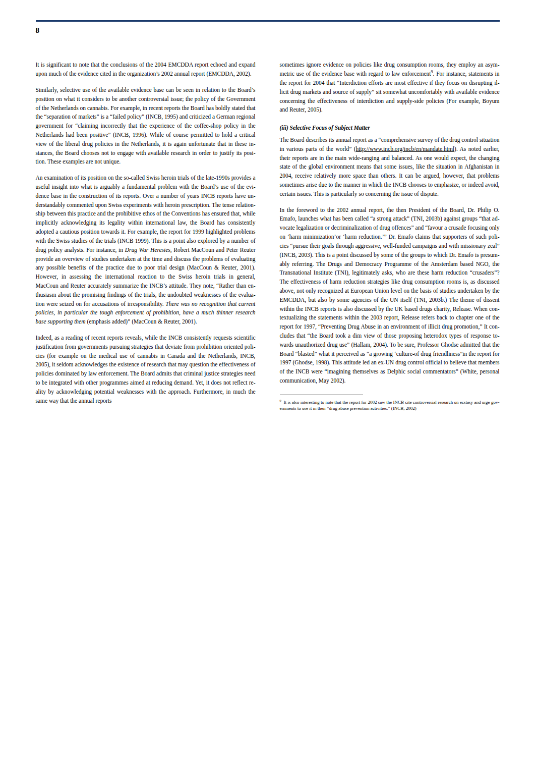8
It is significant to note that the conclusions of the 2004 EMCDDA report echoed and expand upon much of the evidence cited in the organization’s 2002 annual report (EMCDDA, 2002).
Similarly, selective use of the available evidence base can be seen in relation to the Board’s position on what it considers to be another controversial issue; the policy of the Government of the Netherlands on cannabis. For example, in recent reports the Board has boldly stated that the “separation of markets” is a “failed policy” (INCB, 1995) and criticized a German regional government for “claiming incorrectly that the experience of the coffee-shop policy in the Netherlands had been positive” (INCB, 1996). While of course permitted to hold a critical view of the liberal drug policies in the Netherlands, it is again unfortunate that in these instances, the Board chooses not to engage with available research in order to justify its position. These examples are not unique.
An examination of its position on the so-called Swiss heroin trials of the late-1990s provides a useful insight into what is arguably a fundamental problem with the Board’s use of the evidence base in the construction of its reports. Over a number of years INCB reports have understandably commented upon Swiss experiments with heroin prescription. The tense relationship between this practice and the prohibitive ethos of the Conventions has ensured that, while implicitly acknowledging its legality within international law, the Board has consistently adopted a cautious position towards it. For example, the report for 1999 highlighted problems with the Swiss studies of the trials (INCB 1999). This is a point also explored by a number of drug policy analysts. For instance, in Drug War Heresies, Robert MacCoun and Peter Reuter provide an overview of studies undertaken at the time and discuss the problems of evaluating any possible benefits of the practice due to poor trial design (MacCoun & Reuter, 2001). However, in assessing the international reaction to the Swiss heroin trials in general, MacCoun and Reuter accurately summarize the INCB’s attitude. They note, “Rather than enthusiasm about the promising findings of the trials, the undoubted weaknesses of the evaluation were seized on for accusations of irresponsibility. There was no recognition that current policies, in particular the tough enforcement of prohibition, have a much thinner research base supporting them (emphasis added)” (MacCoun & Reuter, 2001).
Indeed, as a reading of recent reports reveals, while the INCB consistently requests scientific justification from governments pursuing strategies that deviate from prohibition oriented policies (for example on the medical use of cannabis in Canada and the Netherlands, INCB, 2005), it seldom acknowledges the existence of research that may question the effectiveness of policies dominated by law enforcement. The Board admits that criminal justice strategies need to be integrated with other programmes aimed at reducing demand. Yet, it does not reflect reality by acknowledging potential weaknesses with the approach. Furthermore, in much the same way that the annual reports
sometimes ignore evidence on policies like drug consumption rooms, they employ an asymmetric use of the evidence base with regard to law enforcement9. For instance, statements in the report for 2004 that “Interdiction efforts are most effective if they focus on disrupting illicit drug markets and source of supply” sit somewhat uncomfortably with available evidence concerning the effectiveness of interdiction and supply-side policies (For example, Boyum and Reuter, 2005).
(iii) Selective Focus of Subject Matter
The Board describes its annual report as a “comprehensive survey of the drug control situation in various parts of the world” (http://www.incb.org/incb/en/mandate.html). As noted earlier, their reports are in the main wide-ranging and balanced. As one would expect, the changing state of the global environment means that some issues, like the situation in Afghanistan in 2004, receive relatively more space than others. It can be argued, however, that problems sometimes arise due to the manner in which the INCB chooses to emphasize, or indeed avoid, certain issues. This is particularly so concerning the issue of dispute.
In the foreword to the 2002 annual report, the then President of the Board, Dr. Philip O. Emafo, launches what has been called “a strong attack” (TNI, 2003b) against groups “that advocate legalization or decriminalization of drug offences” and “favour a crusade focusing only on ‘harm minimization’or ‘harm reduction.’” Dr. Emafo claims that supporters of such policies “pursue their goals through aggressive, well-funded campaigns and with missionary zeal” (INCB, 2003). This is a point discussed by some of the groups to which Dr. Emafo is presumably referring. The Drugs and Democracy Programme of the Amsterdam based NGO, the Transnational Institute (TNI), legitimately asks, who are these harm reduction “crusaders”? The effectiveness of harm reduction strategies like drug consumption rooms is, as discussed above, not only recognized at European Union level on the basis of studies undertaken by the EMCDDA, but also by some agencies of the UN itself (TNI, 2003b.) The theme of dissent within the INCB reports is also discussed by the UK based drugs charity, Release. When contextualizing the statements within the 2003 report, Release refers back to chapter one of the report for 1997, “Preventing Drug Abuse in an environment of illicit drug promotion,” It concludes that “the Board took a dim view of those proposing heterodox types of response towards unauthorized drug use” (Hallam, 2004). To be sure, Professor Ghodse admitted that the Board “blasted” what it perceived as “a growing ‘culture-of drug friendliness”in the report for 1997 (Ghodse, 1998). This attitude led an ex-UN drug control official to believe that members of the INCB were “imagining themselves as Delphic social commentators” (White, personal communication, May 2002).
9 It is also interesting to note that the report for 2002 saw the INCB cite controversial research on ecstasy and urge governments to use it in their “drug abuse prevention activities.” (INCB, 2002)